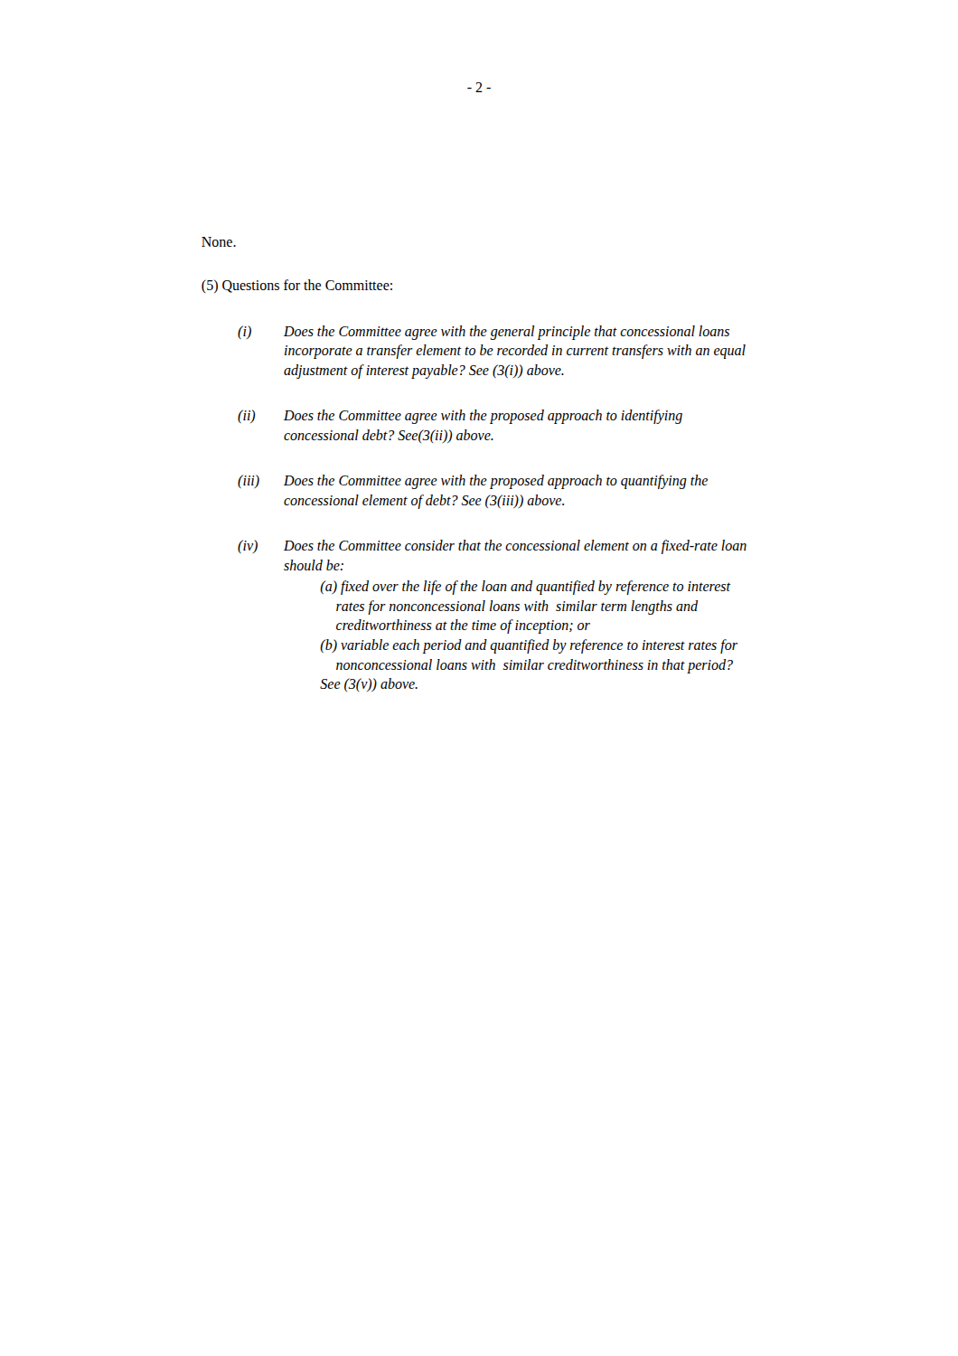- 2 -
None.
(5) Questions for the Committee:
(i) Does the Committee agree with the general principle that concessional loans incorporate a transfer element to be recorded in current transfers with an equal adjustment of interest payable? See (3(i)) above.
(ii) Does the Committee agree with the proposed approach to identifying concessional debt? See(3(ii)) above.
(iii) Does the Committee agree with the proposed approach to quantifying the concessional element of debt? See (3(iii)) above.
(iv) Does the Committee consider that the concessional element on a fixed-rate loan should be:
(a) fixed over the life of the loan and quantified by reference to interest rates for nonconcessional loans with similar term lengths and creditworthiness at the time of inception; or
(b) variable each period and quantified by reference to interest rates for nonconcessional loans with similar creditworthiness in that period?
See (3(v)) above.